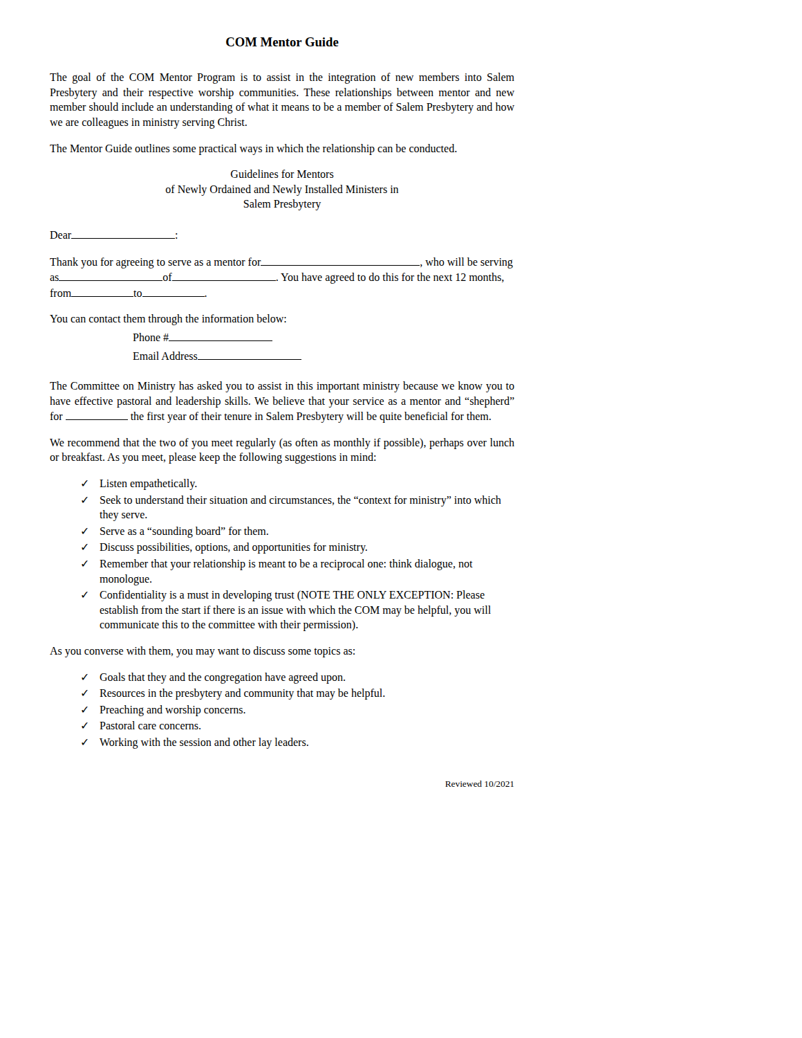COM Mentor Guide
The goal of the COM Mentor Program is to assist in the integration of new members into Salem Presbytery and their respective worship communities. These relationships between mentor and new member should include an understanding of what it means to be a member of Salem Presbytery and how we are colleagues in ministry serving Christ.
The Mentor Guide outlines some practical ways in which the relationship can be conducted.
Guidelines for Mentors
of Newly Ordained and Newly Installed Ministers in
Salem Presbytery
Dear :
Thank you for agreeing to serve as a mentor for , who will be serving as of . You have agreed to do this for the next 12 months, from to .
You can contact them through the information below:
Phone #
Email Address
The Committee on Ministry has asked you to assist in this important ministry because we know you to have effective pastoral and leadership skills. We believe that your service as a mentor and “shepherd” for the first year of their tenure in Salem Presbytery will be quite beneficial for them.
We recommend that the two of you meet regularly (as often as monthly if possible), perhaps over lunch or breakfast. As you meet, please keep the following suggestions in mind:
Listen empathetically.
Seek to understand their situation and circumstances, the “context for ministry” into which they serve.
Serve as a “sounding board” for them.
Discuss possibilities, options, and opportunities for ministry.
Remember that your relationship is meant to be a reciprocal one: think dialogue, not monologue.
Confidentiality is a must in developing trust (NOTE THE ONLY EXCEPTION: Please establish from the start if there is an issue with which the COM may be helpful, you will communicate this to the committee with their permission).
As you converse with them, you may want to discuss some topics as:
Goals that they and the congregation have agreed upon.
Resources in the presbytery and community that may be helpful.
Preaching and worship concerns.
Pastoral care concerns.
Working with the session and other lay leaders.
Reviewed 10/2021